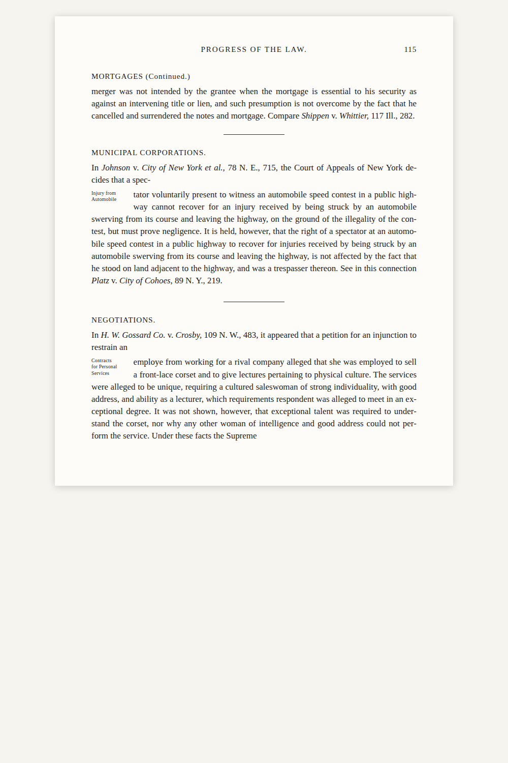PROGRESS OF THE LAW. 115
MORTGAGES (Continued.)
merger was not intended by the grantee when the mortgage is essential to his security as against an intervening title or lien, and such presumption is not overcome by the fact that he cancelled and surrendered the notes and mortgage. Compare Shippen v. Whittier, 117 Ill., 282.
MUNICIPAL CORPORATIONS.
In Johnson v. City of New York et al., 78 N. E., 715, the Court of Appeals of New York decides that a spec-
Injury from Automobile
tator voluntarily present to witness an automobile speed contest in a public highway cannot recover for an injury received by being struck by an automobile swerving from its course and leaving the highway, on the ground of the illegality of the contest, but must prove negligence. It is held, however, that the right of a spectator at an automobile speed contest in a public highway to recover for injuries received by being struck by an automobile swerving from its course and leaving the highway, is not affected by the fact that he stood on land adjacent to the highway, and was a trespasser thereon. See in this connection Platz v. City of Cohoes, 89 N. Y., 219.
NEGOTIATIONS.
In H. W. Gossard Co. v. Crosby, 109 N. W., 483, it appeared that a petition for an injunction to restrain an
Contracts for Personal Services
employe from working for a rival company alleged that she was employed to sell a front-lace corset and to give lectures pertaining to physical culture. The services were alleged to be unique, requiring a cultured saleswoman of strong individuality, with good address, and ability as a lecturer, which requirements respondent was alleged to meet in an exceptional degree. It was not shown, however, that exceptional talent was required to understand the corset, nor why any other woman of intelligence and good address could not perform the service. Under these facts the Supreme